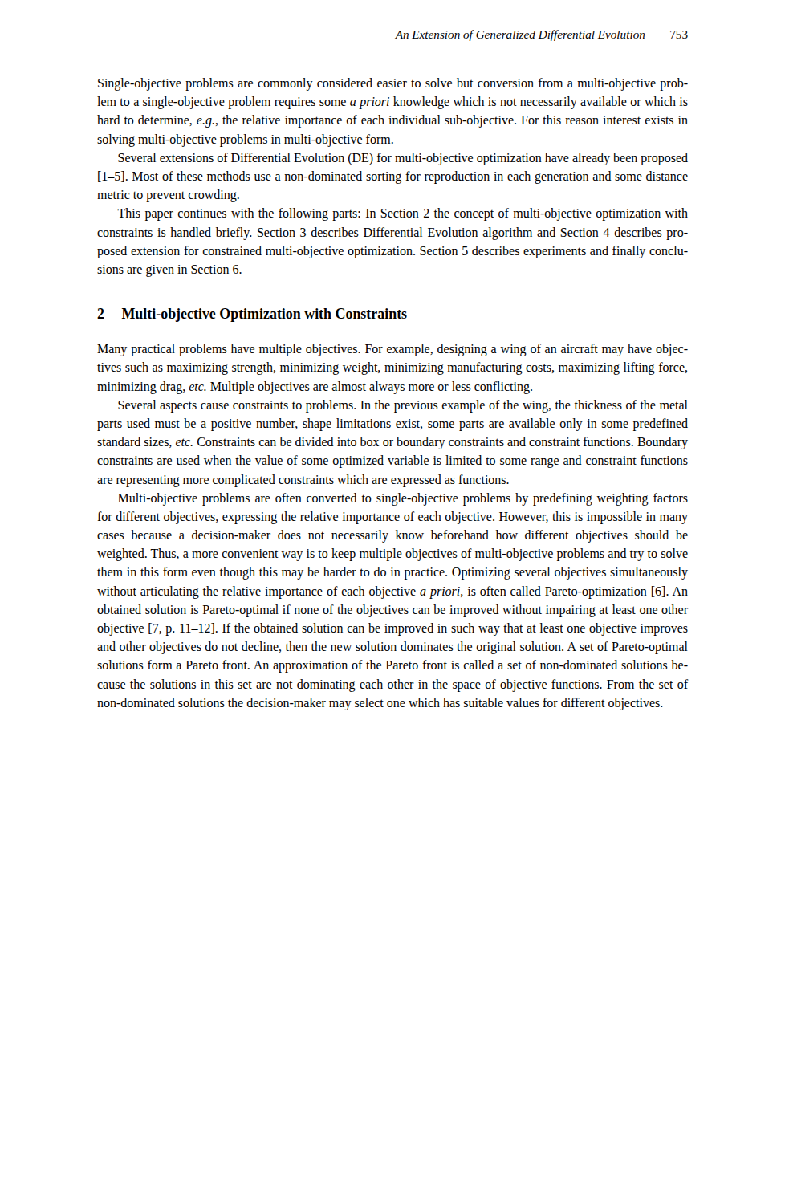An Extension of Generalized Differential Evolution 753
Single-objective problems are commonly considered easier to solve but conversion from a multi-objective problem to a single-objective problem requires some a priori knowledge which is not necessarily available or which is hard to determine, e.g., the relative importance of each individual sub-objective. For this reason interest exists in solving multi-objective problems in multi-objective form.
Several extensions of Differential Evolution (DE) for multi-objective optimization have already been proposed [1–5]. Most of these methods use a non-dominated sorting for reproduction in each generation and some distance metric to prevent crowding.
This paper continues with the following parts: In Section 2 the concept of multi-objective optimization with constraints is handled briefly. Section 3 describes Differential Evolution algorithm and Section 4 describes proposed extension for constrained multi-objective optimization. Section 5 describes experiments and finally conclusions are given in Section 6.
2 Multi-objective Optimization with Constraints
Many practical problems have multiple objectives. For example, designing a wing of an aircraft may have objectives such as maximizing strength, minimizing weight, minimizing manufacturing costs, maximizing lifting force, minimizing drag, etc. Multiple objectives are almost always more or less conflicting.
Several aspects cause constraints to problems. In the previous example of the wing, the thickness of the metal parts used must be a positive number, shape limitations exist, some parts are available only in some predefined standard sizes, etc. Constraints can be divided into box or boundary constraints and constraint functions. Boundary constraints are used when the value of some optimized variable is limited to some range and constraint functions are representing more complicated constraints which are expressed as functions.
Multi-objective problems are often converted to single-objective problems by predefining weighting factors for different objectives, expressing the relative importance of each objective. However, this is impossible in many cases because a decision-maker does not necessarily know beforehand how different objectives should be weighted. Thus, a more convenient way is to keep multiple objectives of multi-objective problems and try to solve them in this form even though this may be harder to do in practice. Optimizing several objectives simultaneously without articulating the relative importance of each objective a priori, is often called Pareto-optimization [6]. An obtained solution is Pareto-optimal if none of the objectives can be improved without impairing at least one other objective [7, p. 11–12]. If the obtained solution can be improved in such way that at least one objective improves and other objectives do not decline, then the new solution dominates the original solution. A set of Pareto-optimal solutions form a Pareto front. An approximation of the Pareto front is called a set of non-dominated solutions because the solutions in this set are not dominating each other in the space of objective functions. From the set of non-dominated solutions the decision-maker may select one which has suitable values for different objectives.